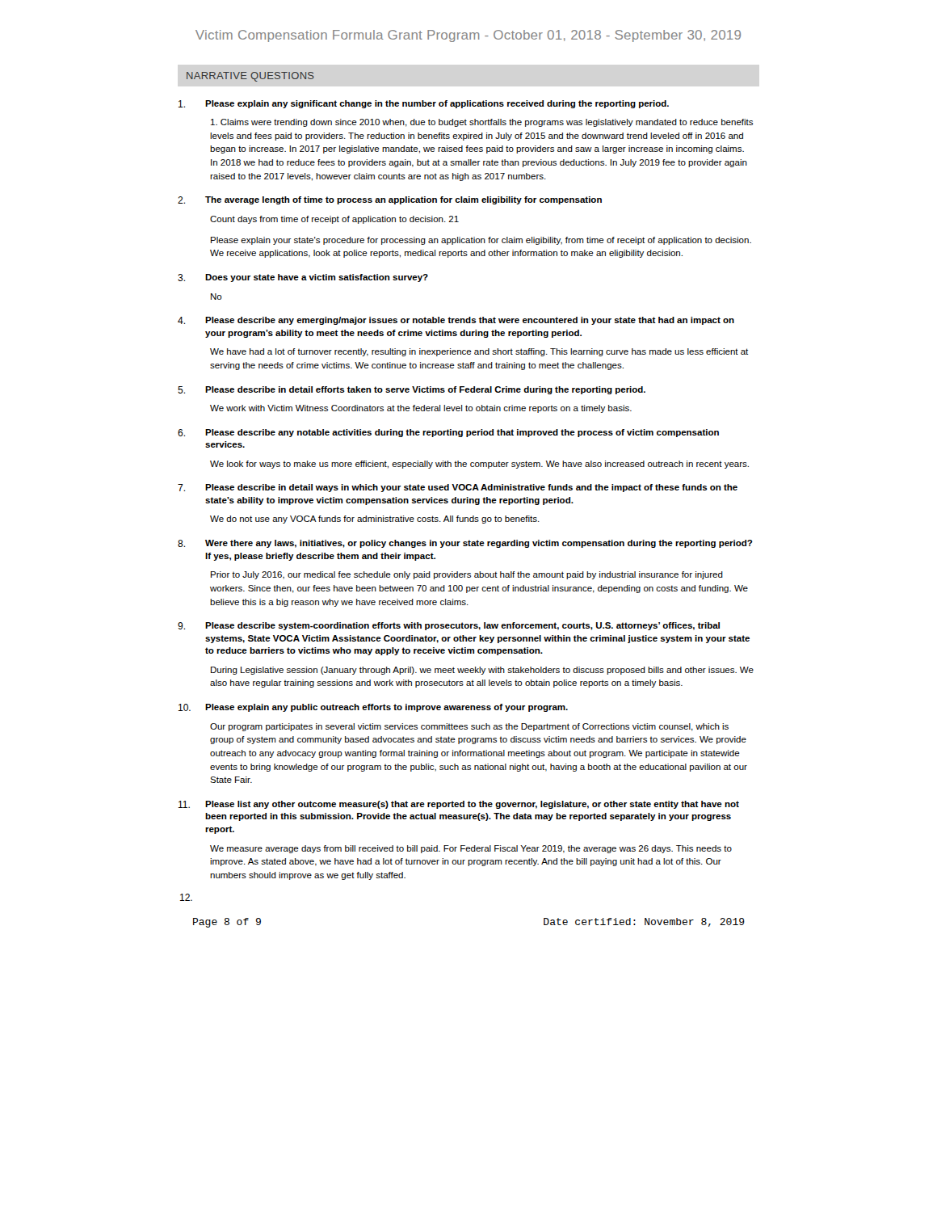Victim Compensation Formula Grant Program - October 01, 2018 - September 30, 2019
NARRATIVE QUESTIONS
1.
Please explain any significant change in the number of applications received during the reporting period.
1. Claims were trending down since 2010 when, due to budget shortfalls the programs was legislatively mandated to reduce benefits levels and fees paid to providers. The reduction in benefits expired in July of 2015 and the downward trend leveled off in 2016 and began to increase. In 2017 per legislative mandate, we raised fees paid to providers and saw a larger increase in incoming claims. In 2018 we had to reduce fees to providers again, but at a smaller rate than previous deductions. In July 2019 fee to provider again raised to the 2017 levels, however claim counts are not as high as 2017 numbers.
2.
The average length of time to process an application for claim eligibility for compensation
Count days from time of receipt of application to decision. 21
Please explain your state's procedure for processing an application for claim eligibility, from time of receipt of application to decision. We receive applications, look at police reports, medical reports and other information to make an eligibility decision.
3.
Does your state have a victim satisfaction survey?
No
4.
Please describe any emerging/major issues or notable trends that were encountered in your state that had an impact on your program’s ability to meet the needs of crime victims during the reporting period.
We have had a lot of turnover recently, resulting in inexperience and short staffing. This learning curve has made us less efficient at serving the needs of crime victims. We continue to increase staff and training to meet the challenges.
5.
Please describe in detail efforts taken to serve Victims of Federal Crime during the reporting period.
We work with Victim Witness Coordinators at the federal level to obtain crime reports on a timely basis.
6.
Please describe any notable activities during the reporting period that improved the process of victim compensation services.
We look for ways to make us more efficient, especially with the computer system. We have also increased outreach in recent years.
7.
Please describe in detail ways in which your state used VOCA Administrative funds and the impact of these funds on the state’s ability to improve victim compensation services during the reporting period.
We do not use any VOCA funds for administrative costs. All funds go to benefits.
8.
Were there any laws, initiatives, or policy changes in your state regarding victim compensation during the reporting period? If yes, please briefly describe them and their impact.
Prior to July 2016, our medical fee schedule only paid providers about half the amount paid by industrial insurance for injured workers. Since then, our fees have been between 70 and 100 per cent of industrial insurance, depending on costs and funding. We believe this is a big reason why we have received more claims.
9.
Please describe system-coordination efforts with prosecutors, law enforcement, courts, U.S. attorneys’ offices, tribal systems, State VOCA Victim Assistance Coordinator, or other key personnel within the criminal justice system in your state to reduce barriers to victims who may apply to receive victim compensation.
During Legislative session (January through April). we meet weekly with stakeholders to discuss proposed bills and other issues. We also have regular training sessions and work with prosecutors at all levels to obtain police reports on a timely basis.
10.
Please explain any public outreach efforts to improve awareness of your program.
Our program participates in several victim services committees such as the Department of Corrections victim counsel, which is group of system and community based advocates and state programs to discuss victim needs and barriers to services. We provide outreach to any advocacy group wanting formal training or informational meetings about out program. We participate in statewide events to bring knowledge of our program to the public, such as national night out, having a booth at the educational pavilion at our State Fair.
11.
Please list any other outcome measure(s) that are reported to the governor, legislature, or other state entity that have not been reported in this submission. Provide the actual measure(s). The data may be reported separately in your progress report.
We measure average days from bill received to bill paid. For Federal Fiscal Year 2019, the average was 26 days. This needs to improve. As stated above, we have had a lot of turnover in our program recently. And the bill paying unit had a lot of this. Our numbers should improve as we get fully staffed.
12.
Page 8 of 9
Date certified: November 8, 2019